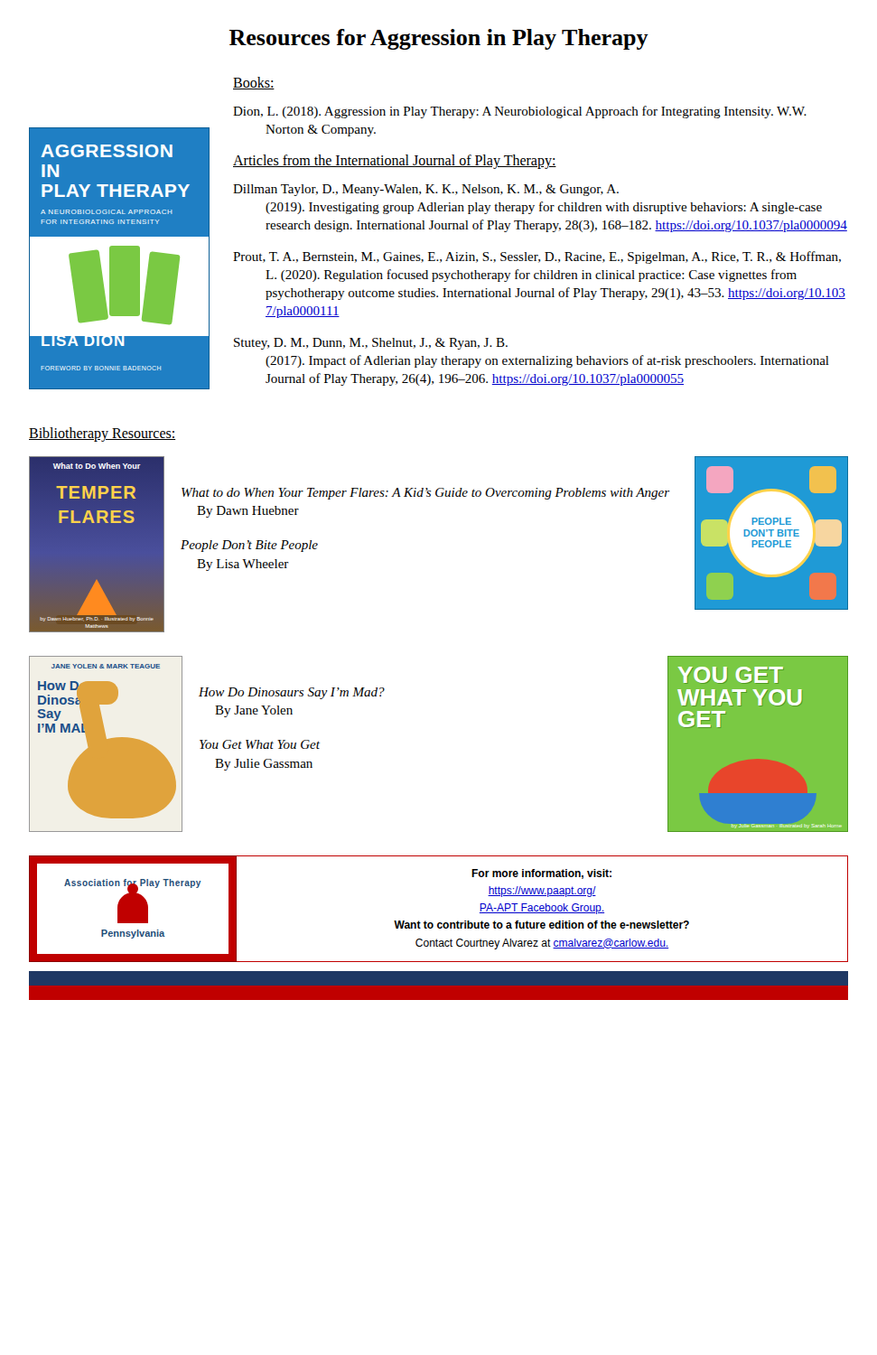Resources for Aggression in Play Therapy
AGGRESSION IN
PLAY THERAPY
A Neurobiological Approach
for Integrating Intensity
LISA DION
FOREWORD BY BONNIE BADENOCH
Books:
Dion, L. (2018). Aggression in Play Therapy: A Neurobiological Approach for Integrating Intensity. W.W. Norton & Company.
Articles from the International Journal of Play Therapy:
Dillman Taylor, D., Meany-Walen, K. K., Nelson, K. M., & Gungor, A.
(2019). Investigating group Adlerian play therapy for children with disruptive behaviors: A single-case research design. International Journal of Play Therapy, 28(3), 168–182. https://doi.org/10.1037/pla0000094
Prout, T. A., Bernstein, M., Gaines, E., Aizin, S., Sessler, D., Racine, E., Spigelman, A., Rice, T. R., & Hoffman, L. (2020). Regulation focused psychotherapy for children in clinical practice: Case vignettes from psychotherapy outcome studies. International Journal of Play Therapy, 29(1), 43–53. https://doi.org/10.1037/pla0000111
Stutey, D. M., Dunn, M., Shelnut, J., & Ryan, J. B.
(2017). Impact of Adlerian play therapy on externalizing behaviors of at-risk preschoolers. International Journal of Play Therapy, 26(4), 196–206. https://doi.org/10.1037/pla0000055
Bibliotherapy Resources:
What to Do When Your
TEMPER
FLARES
by Dawn Huebner, Ph.D. · Illustrated by Bonnie Matthews
What to do When Your Temper Flares: A Kid’s Guide to Overcoming Problems with Anger By Dawn Huebner
People Don’t Bite People By Lisa Wheeler
PEOPLE
DON’T BITE
PEOPLE
JANE YOLEN & MARK TEAGUE
How Do
Dinosaurs
Say
I’M MAD?
How Do Dinosaurs Say I’m Mad? By Jane Yolen
You Get What You Get By Julie Gassman
YOU GET
WHAT YOU
GET
by Julie Gassman · illustrated by Sarah Horne
Association for Play Therapy
Pennsylvania
For more information, visit:
https://www.paapt.org/
PA-APT Facebook Group.
Want to contribute to a future edition of the e-newsletter?
Contact Courtney Alvarez at cmalvarez@carlow.edu.